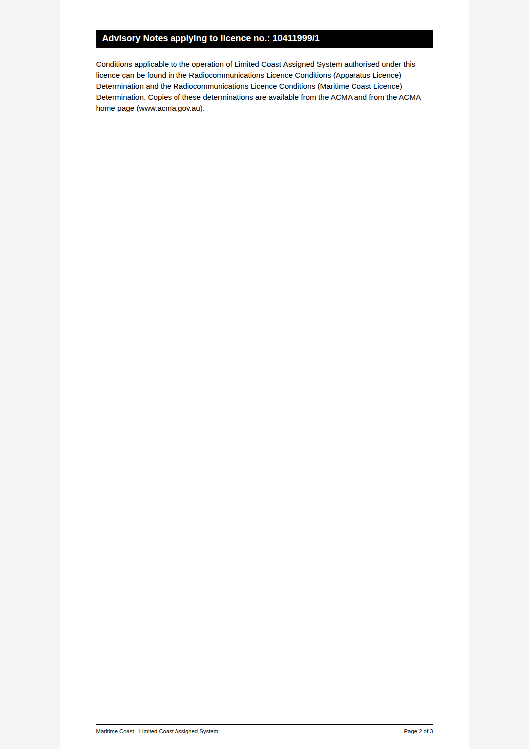Advisory Notes applying to licence no.: 10411999/1
Conditions applicable to the operation of Limited Coast Assigned System authorised under this licence can be found in the Radiocommunications Licence Conditions (Apparatus Licence) Determination and the Radiocommunications Licence Conditions (Maritime Coast Licence) Determination. Copies of these determinations are available from the ACMA and from the ACMA home page (www.acma.gov.au).
Maritime Coast - Limited Coast Assigned System Page 2 of 3